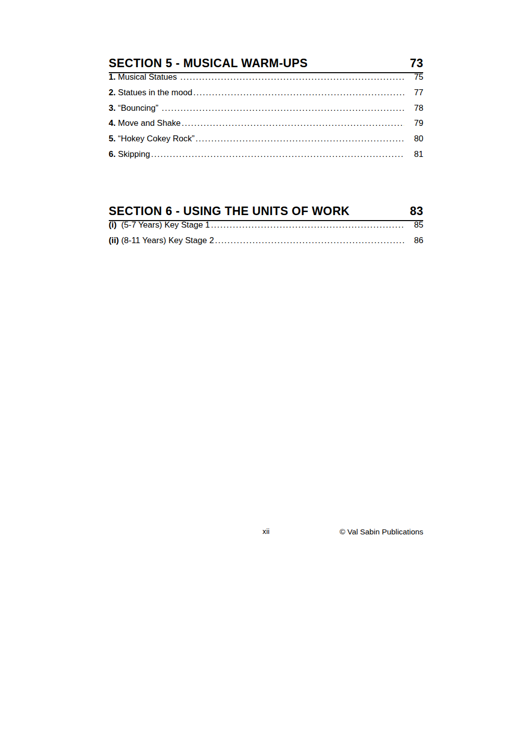Section 5 - Musical Warm-ups 73
1. Musical Statues ........................................................................................... 75
2. Statues in the mood.................................................................................... 77
3. “Bouncing” .................................................................................................. 78
4. Move and Shake......................................................................................... 79
5. “Hokey Cokey Rock”.................................................................................. 80
6. Skipping..................................................................................................... 81
Section 6 - Using the Units of Work 83
(i) (5-7 Years) Key Stage 1........................................................................ 85
(ii) (8-11 Years) Key Stage 2..................................................................... 86
xii © Val Sabin Publications